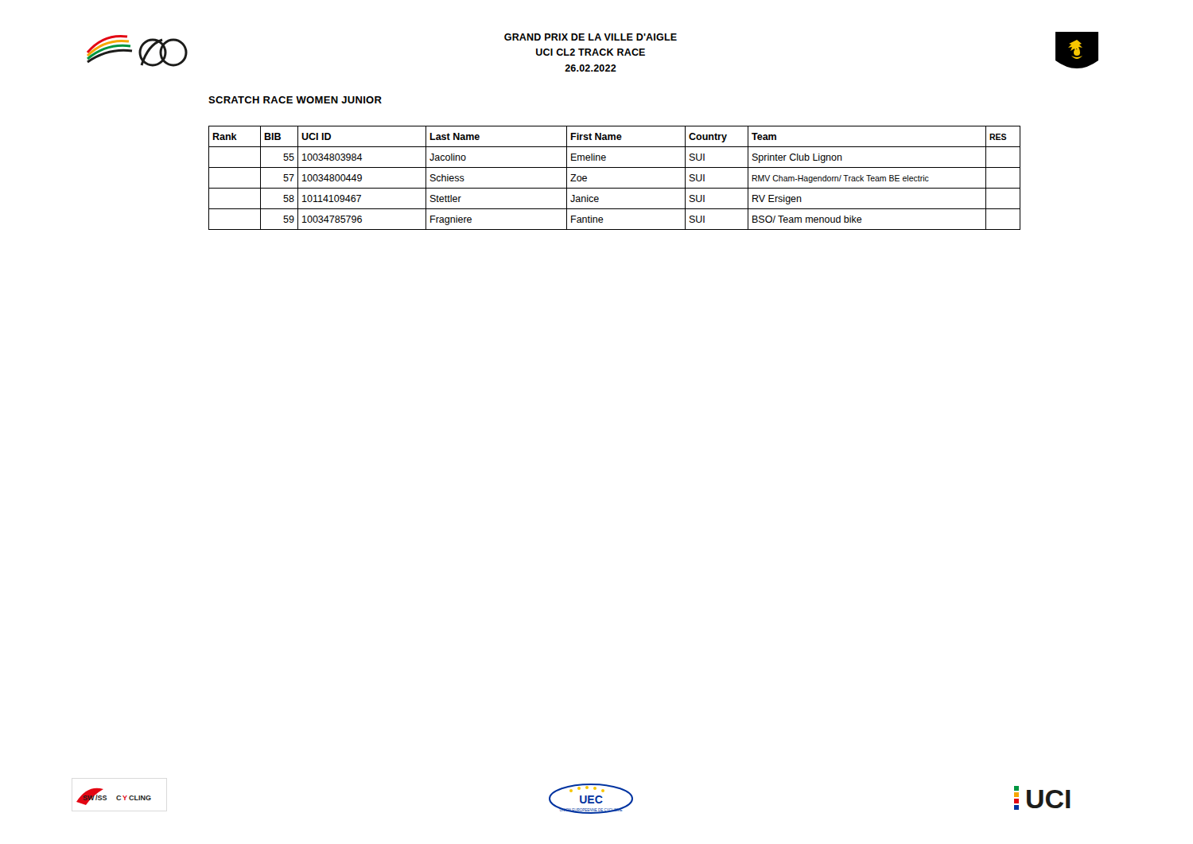GRAND PRIX DE LA VILLE D'AIGLE
UCI CL2 TRACK RACE
26.02.2022
SCRATCH RACE WOMEN JUNIOR
| Rank | BIB | UCI ID | Last Name | First Name | Country | Team | RES |
| --- | --- | --- | --- | --- | --- | --- | --- |
| | 55 | 10034803984 | Jacolino | Emeline | SUI | Sprinter Club Lignon | |
| | 57 | 10034800449 | Schiess | Zoe | SUI | RMV Cham-Hagendorn/ Track Team BE electric | |
| | 58 | 10114109467 | Stettler | Janice | SUI | RV Ersigen | |
| | 59 | 10034785796 | Fragniere | Fantine | SUI | BSO/ Team menoud bike | |
SW /SS C Y CLING UEC UNION EUROPEENNE DE CYCLISME UCI